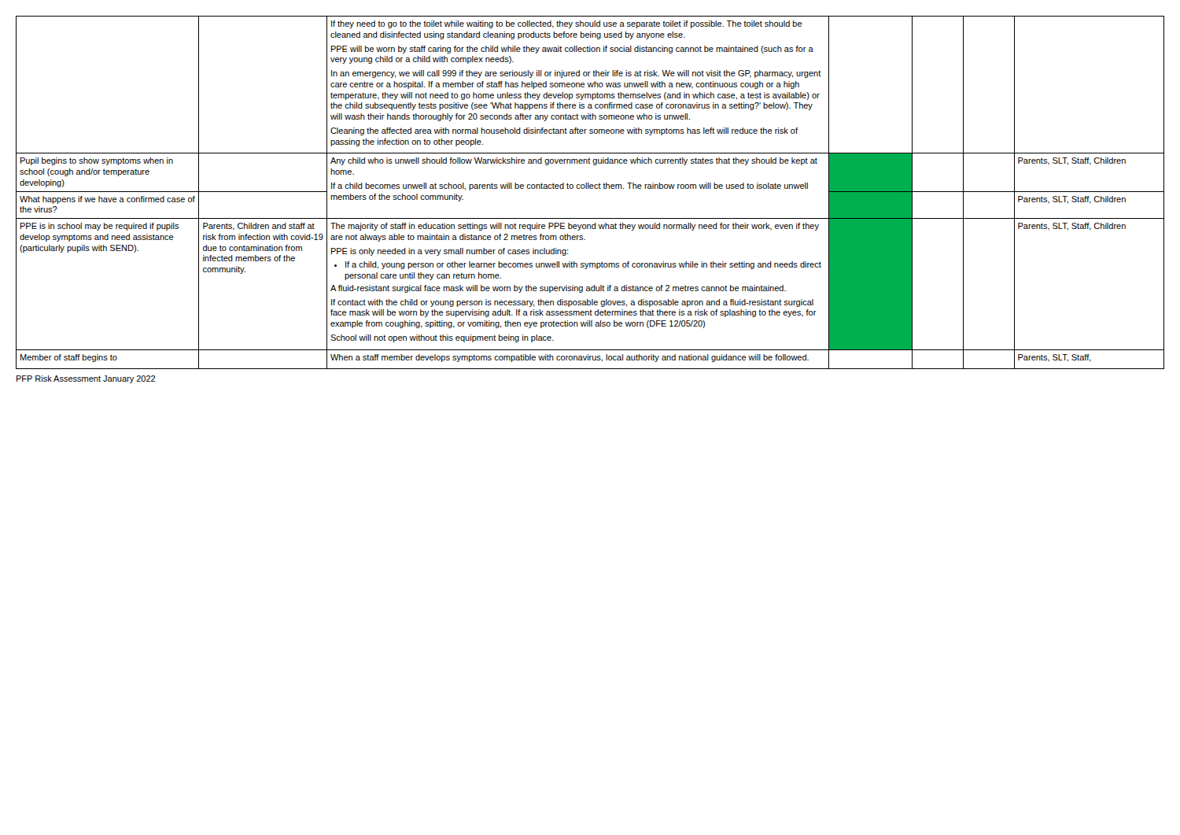| | | If they need to go to the toilet while waiting to be collected, they should use a separate toilet if possible. The toilet should be cleaned and disinfected using standard cleaning products before being used by anyone else. PPE will be worn by staff caring for the child while they await collection if social distancing cannot be maintained (such as for a very young child or a child with complex needs). In an emergency, we will call 999 if they are seriously ill or injured or their life is at risk. We will not visit the GP, pharmacy, urgent care centre or a hospital. If a member of staff has helped someone who was unwell with a new, continuous cough or a high temperature, they will not need to go home unless they develop symptoms themselves (and in which case, a test is available) or the child subsequently tests positive (see 'What happens if there is a confirmed case of coronavirus in a setting?' below). They will wash their hands thoroughly for 20 seconds after any contact with someone who is unwell. Cleaning the affected area with normal household disinfectant after someone with symptoms has left will reduce the risk of passing the infection on to other people. | | | | |
| Pupil begins to show symptoms when in school (cough and/or temperature developing) | | Any child who is unwell should follow Warwickshire and government guidance which currently states that they should be kept at home. If a child becomes unwell at school, parents will be contacted to collect them. The rainbow room will be used to isolate unwell members of the school community. | | | | Parents, SLT, Staff, Children |
| What happens if we have a confirmed case of the virus? | | | | | Parents, SLT, Staff, Children |
| PPE is in school may be required if pupils develop symptoms and need assistance (particularly pupils with SEND). | Parents, Children and staff at risk from infection with covid-19 due to contamination from infected members of the community. | The majority of staff in education settings will not require PPE beyond what they would normally need for their work, even if they are not always able to maintain a distance of 2 metres from others. PPE is only needed in a very small number of cases including: If a child, young person or other learner becomes unwell with symptoms of coronavirus while in their setting and needs direct personal care until they can return home. A fluid-resistant surgical face mask will be worn by the supervising adult if a distance of 2 metres cannot be maintained. If contact with the child or young person is necessary, then disposable gloves, a disposable apron and a fluid-resistant surgical face mask will be worn by the supervising adult. If a risk assessment determines that there is a risk of splashing to the eyes, for example from coughing, spitting, or vomiting, then eye protection will also be worn (DFE 12/05/20) School will not open without this equipment being in place. | | | | Parents, SLT, Staff, Children |
| Member of staff begins to | | When a staff member develops symptoms compatible with coronavirus, local authority and national guidance will be followed. | | | | Parents, SLT, Staff, |
PFP Risk Assessment January 2022